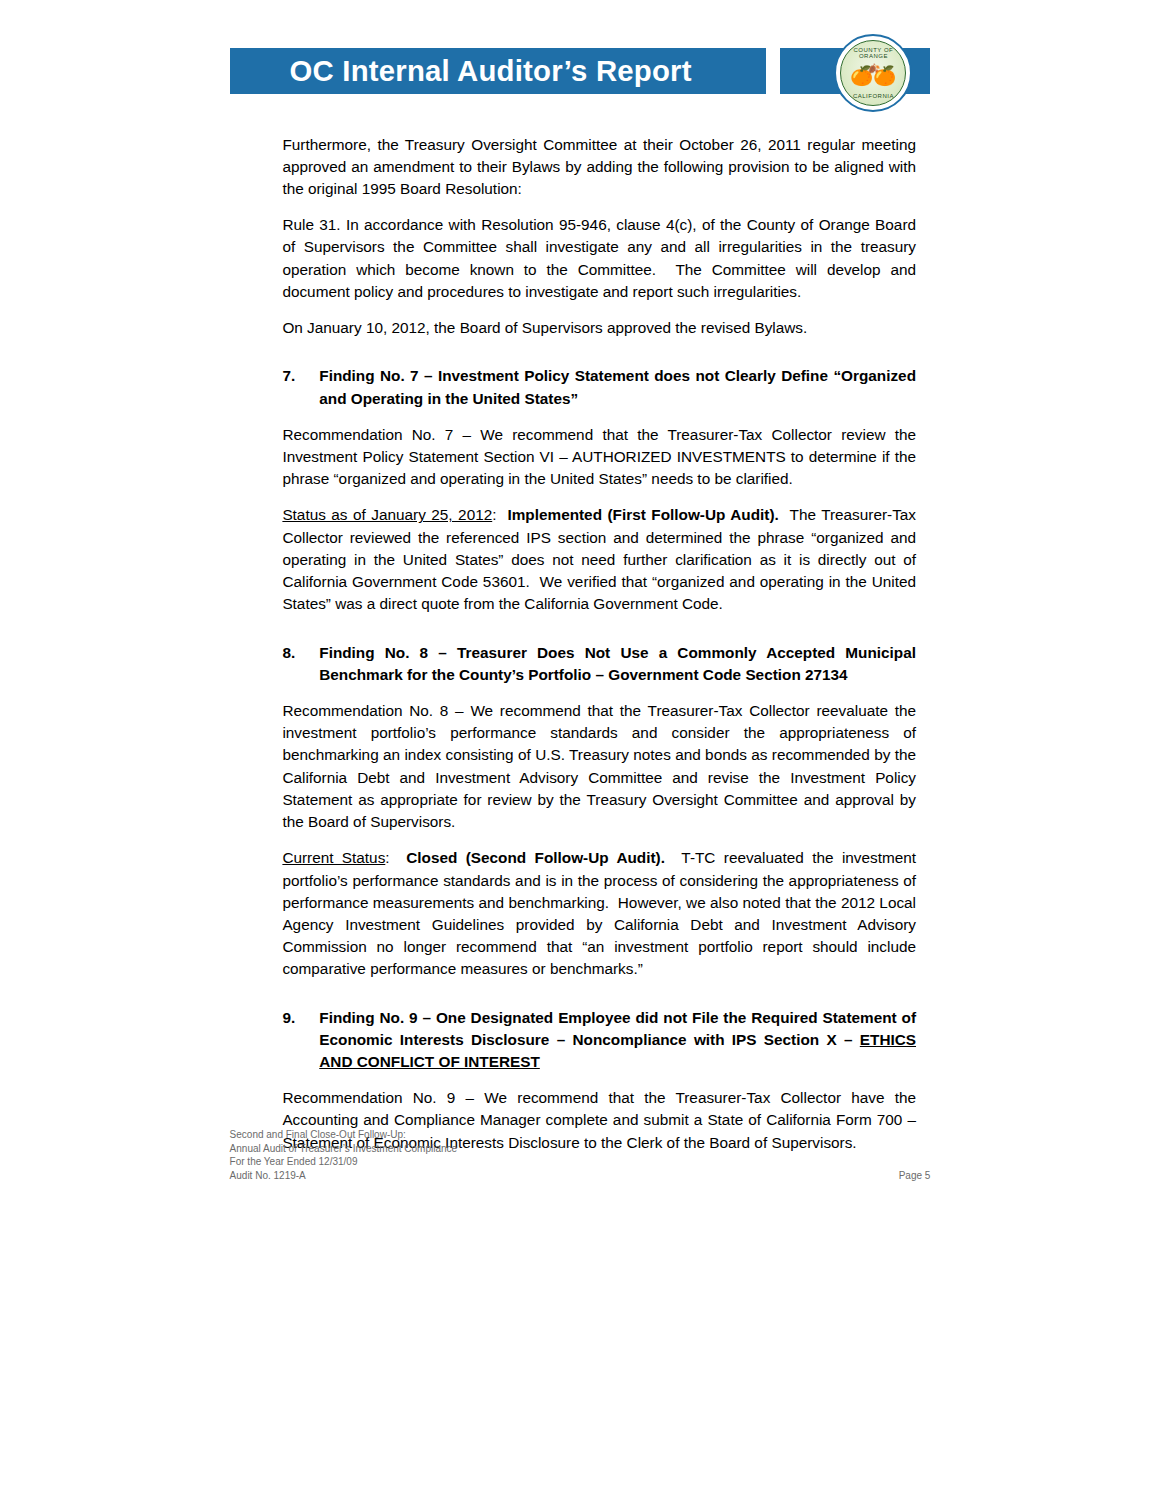OC Internal Auditor’s Report
COUNTY OF ORANGE
🍂
🍊🍊
CALIFORNIA
Furthermore, the Treasury Oversight Committee at their October 26, 2011 regular meeting approved an amendment to their Bylaws by adding the following provision to be aligned with the original 1995 Board Resolution:
Rule 31. In accordance with Resolution 95-946, clause 4(c), of the County of Orange Board of Supervisors the Committee shall investigate any and all irregularities in the treasury operation which become known to the Committee. The Committee will develop and document policy and procedures to investigate and report such irregularities.
On January 10, 2012, the Board of Supervisors approved the revised Bylaws.
7.
Finding No. 7 – Investment Policy Statement does not Clearly Define “Organized and Operating in the United States”
Recommendation No. 7 – We recommend that the Treasurer-Tax Collector review the Investment Policy Statement Section VI – AUTHORIZED INVESTMENTS to determine if the phrase “organized and operating in the United States” needs to be clarified.
Status as of January 25, 2012: Implemented (First Follow-Up Audit). The Treasurer-Tax Collector reviewed the referenced IPS section and determined the phrase “organized and operating in the United States” does not need further clarification as it is directly out of California Government Code 53601. We verified that “organized and operating in the United States” was a direct quote from the California Government Code.
8.
Finding No. 8 – Treasurer Does Not Use a Commonly Accepted Municipal Benchmark for the County’s Portfolio – Government Code Section 27134
Recommendation No. 8 – We recommend that the Treasurer-Tax Collector reevaluate the investment portfolio’s performance standards and consider the appropriateness of benchmarking an index consisting of U.S. Treasury notes and bonds as recommended by the California Debt and Investment Advisory Committee and revise the Investment Policy Statement as appropriate for review by the Treasury Oversight Committee and approval by the Board of Supervisors.
Current Status: Closed (Second Follow-Up Audit). T-TC reevaluated the investment portfolio’s performance standards and is in the process of considering the appropriateness of performance measurements and benchmarking. However, we also noted that the 2012 Local Agency Investment Guidelines provided by California Debt and Investment Advisory Commission no longer recommend that “an investment portfolio report should include comparative performance measures or benchmarks.”
9.
Finding No. 9 – One Designated Employee did not File the Required Statement of Economic Interests Disclosure – Noncompliance with IPS Section X – ETHICS AND CONFLICT OF INTEREST
Recommendation No. 9 – We recommend that the Treasurer-Tax Collector have the Accounting and Compliance Manager complete and submit a State of California Form 700 – Statement of Economic Interests Disclosure to the Clerk of the Board of Supervisors.
Second and Final Close-Out Follow-Up:
Annual Audit of Treasurer’s Investment Compliance
For the Year Ended 12/31/09
Audit No. 1219-A
Page 5